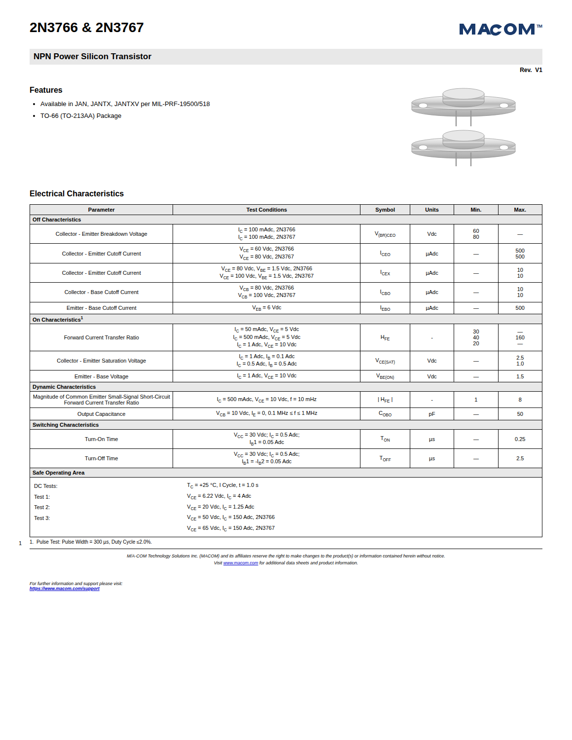2N3766 & 2N3767
TM
NPN Power Silicon Transistor
Rev. V1
Features
Available in JAN, JANTX, JANTXV per MIL-PRF-19500/518
TO-66 (TO-213AA) Package
Electrical Characteristics
| Parameter | Test Conditions | Symbol | Units | Min. | Max. |
| --- | --- | --- | --- | --- | --- |
| Off Characteristics |
| Collector - Emitter Breakdown Voltage | I C = 100 mAdc, 2N3766 I C = 100 mAdc, 2N3767 | V (BR)CEO | Vdc | 60 80 | — |
| Collector - Emitter Cutoff Current | V CE = 60 Vdc, 2N3766 V CE = 80 Vdc, 2N3767 | I CEO | µAdc | — | 500 500 |
| Collector - Emitter Cutoff Current | V CE = 80 Vdc, V BE = 1.5 Vdc, 2N3766 V CE = 100 Vdc, V BE = 1.5 Vdc, 2N3767 | I CEX | µAdc | — | 10 10 |
| Collector - Base Cutoff Current | V CB = 80 Vdc, 2N3766 V CB = 100 Vdc, 2N3767 | I CBO | µAdc | — | 10 10 |
| Emitter - Base Cutoff Current | V EB = 6 Vdc | I EBO | µAdc | — | 500 |
| On Characteristics 1 |
| Forward Current Transfer Ratio | I C = 50 mAdc, V CE = 5 Vdc I C = 500 mAdc, V CE = 5 Vdc I C = 1 Adc, V CE = 10 Vdc | H FE | - | 30 40 20 | — 160 — |
| Collector - Emitter Saturation Voltage | I C = 1 Adc, I B = 0.1 Adc I C = 0.5 Adc, I B = 0.5 Adc | V CE(SAT) | Vdc | — | 2.5 1.0 |
| Emitter - Base Voltage | I C = 1 Adc, V CE = 10 Vdc | V BE(ON) | Vdc | — | 1.5 |
| Dynamic Characteristics |
| Magnitude of Common Emitter Small-Signal Short-Circuit Forward Current Transfer Ratio | I C = 500 mAdc, V CE = 10 Vdc, f = 10 mHz | / H FE / | - | 1 | 8 |
| Output Capacitance | V CB = 10 Vdc, I E = 0, 0.1 MHz ≤ f ≤ 1 MHz | C OBO | pF | — | 50 |
| Switching Characteristics |
| Turn-On Time | V CC = 30 Vdc; I C = 0.5 Adc; I B 1 = 0.05 Adc | T ON | µs | — | 0.25 |
| Turn-Off Time | V CC = 30 Vdc; I C = 0.5 Adc; I B 1 = -I B 2 = 0.05 Adc | T OFF | µs | — | 2.5 |
| Safe Operating Area |
| / DC Tests: / T C = +25 °C, I Cycle, t = 1.0 s / / Test 1: / V CE = 6.22 Vdc, I C = 4 Adc / / Test 2: / V CE = 20 Vdc, I C = 1.25 Adc / / Test 3: / V CE = 50 Vdc, I C = 150 Adc, 2N3766 / / / V CE = 65 Vdc, I C = 150 Adc, 2N3767 / |
1 1. Pulse Test: Pulse Width = 300 µs, Duty Cycle ≤2.0%.
M/A-COM Technology Solutions Inc. (MACOM) and its affiliates reserve the right to make changes to the product(s) or information contained herein without notice.
Visit www.macom.com for additional data sheets and product information.
For further information and support please visit:
https://www.macom.com/support